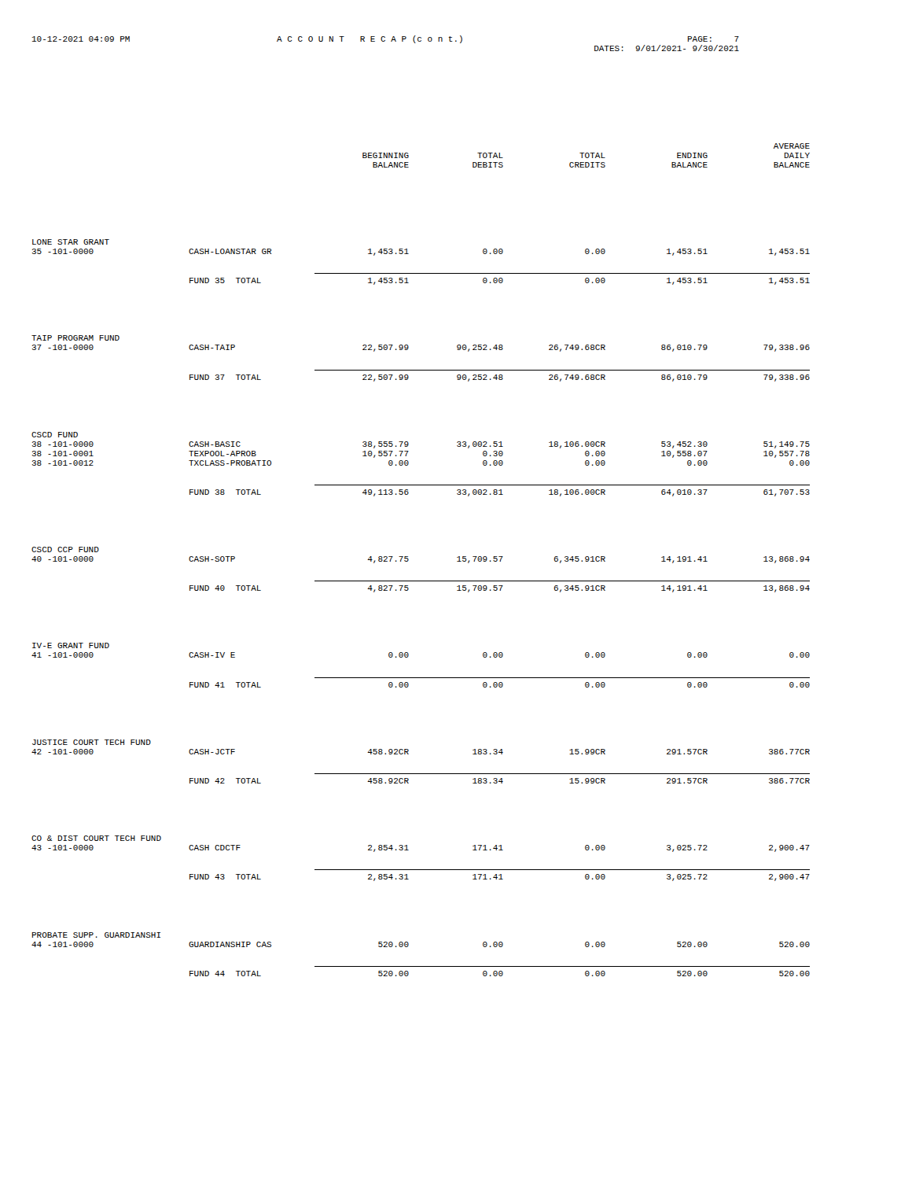| 10-12-2021 04:09 PM | A C C O U N T R E C A P (c o n t.) | PAGE: 7 |
| | | DATES: 9/01/2021- 9/30/2021 |
| | | | | | | AVERAGE |
| | | BEGINNING | TOTAL | TOTAL | ENDING | DAILY |
| | | BALANCE | DEBITS | CREDITS | BALANCE | BALANCE |
| LONE STAR GRANT |
| 35 -101-0000 | CASH-LOANSTAR GR | 1,453.51 | 0.00 | 0.00 | 1,453.51 | 1,453.51 |
| | FUND 35 TOTAL | 1,453.51 | 0.00 | 0.00 | 1,453.51 | 1,453.51 |
| TAIP PROGRAM FUND |
| 37 -101-0000 | CASH-TAIP | 22,507.99 | 90,252.48 | 26,749.68CR | 86,010.79 | 79,338.96 |
| | FUND 37 TOTAL | 22,507.99 | 90,252.48 | 26,749.68CR | 86,010.79 | 79,338.96 |
| CSCD FUND |
| 38 -101-0000 | CASH-BASIC | 38,555.79 | 33,002.51 | 18,106.00CR | 53,452.30 | 51,149.75 |
| 38 -101-0001 | TEXPOOL-APROB | 10,557.77 | 0.30 | 0.00 | 10,558.07 | 10,557.78 |
| 38 -101-0012 | TXCLASS-PROBATIO | 0.00 | 0.00 | 0.00 | 0.00 | 0.00 |
| | FUND 38 TOTAL | 49,113.56 | 33,002.81 | 18,106.00CR | 64,010.37 | 61,707.53 |
| CSCD CCP FUND |
| 40 -101-0000 | CASH-SOTP | 4,827.75 | 15,709.57 | 6,345.91CR | 14,191.41 | 13,868.94 |
| | FUND 40 TOTAL | 4,827.75 | 15,709.57 | 6,345.91CR | 14,191.41 | 13,868.94 |
| IV-E GRANT FUND |
| 41 -101-0000 | CASH-IV E | 0.00 | 0.00 | 0.00 | 0.00 | 0.00 |
| | FUND 41 TOTAL | 0.00 | 0.00 | 0.00 | 0.00 | 0.00 |
| JUSTICE COURT TECH FUND |
| 42 -101-0000 | CASH-JCTF | 458.92CR | 183.34 | 15.99CR | 291.57CR | 386.77CR |
| | FUND 42 TOTAL | 458.92CR | 183.34 | 15.99CR | 291.57CR | 386.77CR |
| CO & DIST COURT TECH FUND |
| 43 -101-0000 | CASH CDCTF | 2,854.31 | 171.41 | 0.00 | 3,025.72 | 2,900.47 |
| | FUND 43 TOTAL | 2,854.31 | 171.41 | 0.00 | 3,025.72 | 2,900.47 |
| PROBATE SUPP. GUARDIANSHI |
| 44 -101-0000 | GUARDIANSHIP CAS | 520.00 | 0.00 | 0.00 | 520.00 | 520.00 |
| | FUND 44 TOTAL | 520.00 | 0.00 | 0.00 | 520.00 | 520.00 |